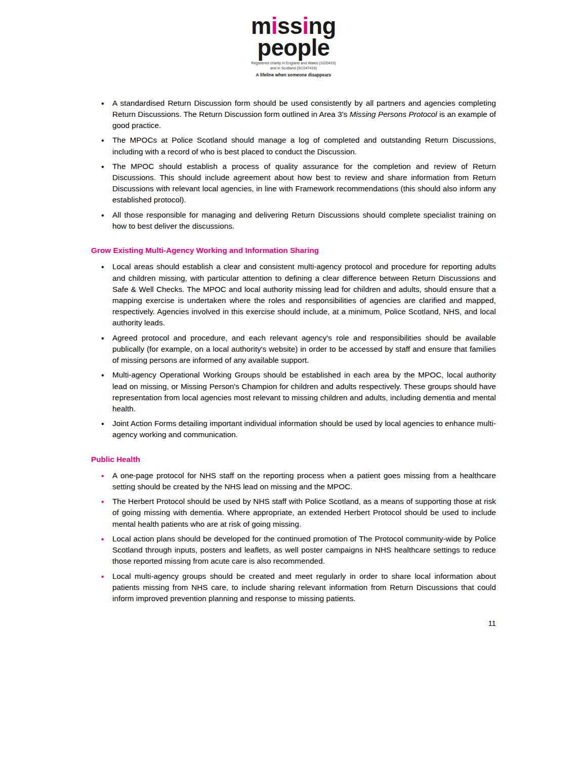miss ing
people
Registered charity in England and Wales (1020419)
and in Scotland (SC047419)
A lifeline when someone disappears
A standardised Return Discussion form should be used consistently by all partners and agencies completing Return Discussions. The Return Discussion form outlined in Area 3's Missing Persons Protocol is an example of good practice.
The MPOCs at Police Scotland should manage a log of completed and outstanding Return Discussions, including with a record of who is best placed to conduct the Discussion.
The MPOC should establish a process of quality assurance for the completion and review of Return Discussions. This should include agreement about how best to review and share information from Return Discussions with relevant local agencies, in line with Framework recommendations (this should also inform any established protocol).
All those responsible for managing and delivering Return Discussions should complete specialist training on how to best deliver the discussions.
Grow Existing Multi-Agency Working and Information Sharing
Local areas should establish a clear and consistent multi-agency protocol and procedure for reporting adults and children missing, with particular attention to defining a clear difference between Return Discussions and Safe & Well Checks. The MPOC and local authority missing lead for children and adults, should ensure that a mapping exercise is undertaken where the roles and responsibilities of agencies are clarified and mapped, respectively. Agencies involved in this exercise should include, at a minimum, Police Scotland, NHS, and local authority leads.
Agreed protocol and procedure, and each relevant agency's role and responsibilities should be available publically (for example, on a local authority's website) in order to be accessed by staff and ensure that families of missing persons are informed of any available support.
Multi-agency Operational Working Groups should be established in each area by the MPOC, local authority lead on missing, or Missing Person's Champion for children and adults respectively. These groups should have representation from local agencies most relevant to missing children and adults, including dementia and mental health.
Joint Action Forms detailing important individual information should be used by local agencies to enhance multi-agency working and communication.
Public Health
A one-page protocol for NHS staff on the reporting process when a patient goes missing from a healthcare setting should be created by the NHS lead on missing and the MPOC.
The Herbert Protocol should be used by NHS staff with Police Scotland, as a means of supporting those at risk of going missing with dementia. Where appropriate, an extended Herbert Protocol should be used to include mental health patients who are at risk of going missing.
Local action plans should be developed for the continued promotion of The Protocol community-wide by Police Scotland through inputs, posters and leaflets, as well poster campaigns in NHS healthcare settings to reduce those reported missing from acute care is also recommended.
Local multi-agency groups should be created and meet regularly in order to share local information about patients missing from NHS care, to include sharing relevant information from Return Discussions that could inform improved prevention planning and response to missing patients.
11